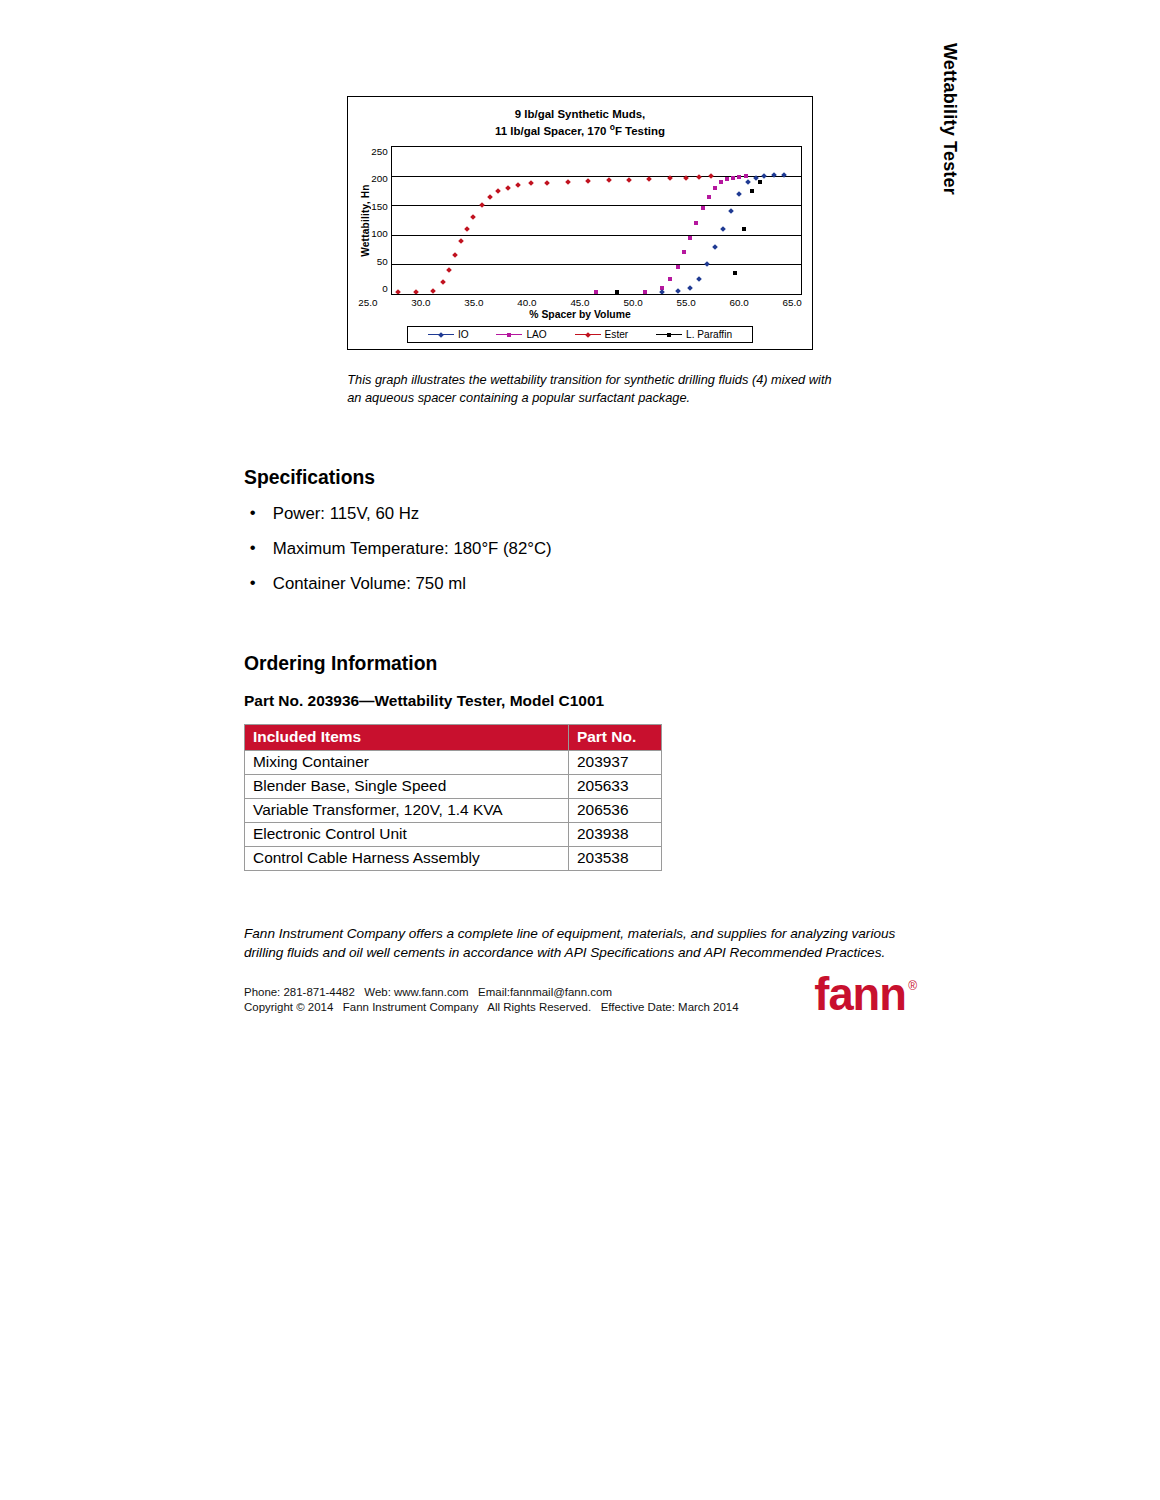Wettability Tester
9 lb/gal Synthetic Muds,
11 lb/gal Spacer, 170 oF Testing
Wettability, Hn
250
200
150
100
50
0
25.0
30.0
35.0
40.0
45.0
50.0
55.0
60.0
65.0
% Spacer by Volume
IO LAO Ester L. Paraffin
This graph illustrates the wettability transition for synthetic drilling fluids (4) mixed with an aqueous spacer containing a popular surfactant package.
Specifications
Power: 115V, 60 Hz
Maximum Temperature: 180°F (82°C)
Container Volume: 750 ml
Ordering Information
Part No. 203936—Wettability Tester, Model C1001
| Included Items | Part No. |
| --- | --- |
| Mixing Container | 203937 |
| Blender Base, Single Speed | 205633 |
| Variable Transformer, 120V, 1.4 KVA | 206536 |
| Electronic Control Unit | 203938 |
| Control Cable Harness Assembly | 203538 |
Fann Instrument Company offers a complete line of equipment, materials, and supplies for analyzing various drilling fluids and oil well cements in accordance with API Specifications and API Recommended Practices.
Phone: 281-871-4482 Web: www.fann.com Email:fannmail@fann.com
Copyright © 2014 Fann Instrument Company All Rights Reserved. Effective Date: March 2014
fann®